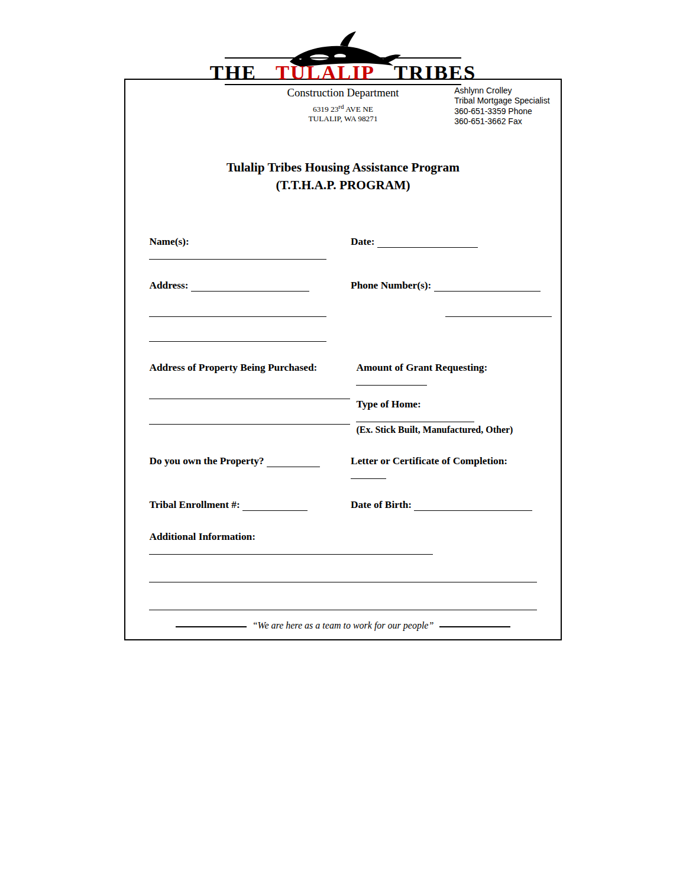Ashlynn Crolley
Tribal Mortgage Specialist
360-651-3359 Phone
360-651-3662 Fax
THE TULALIP TRIBES
Construction Department
6319 23rd AVE NE
TULALIP, WA 98271
Tulalip Tribes Housing Assistance Program
(T.T.H.A.P. PROGRAM)
Name(s):
Date:
Address:
Phone Number(s):
Address of Property Being Purchased:
Amount of Grant Requesting:
Type of Home:
(Ex. Stick Built, Manufactured, Other)
Do you own the Property?
Letter or Certificate of Completion:
Tribal Enrollment #:
Date of Birth:
Additional Information:
“We are here as a team to work for our people”